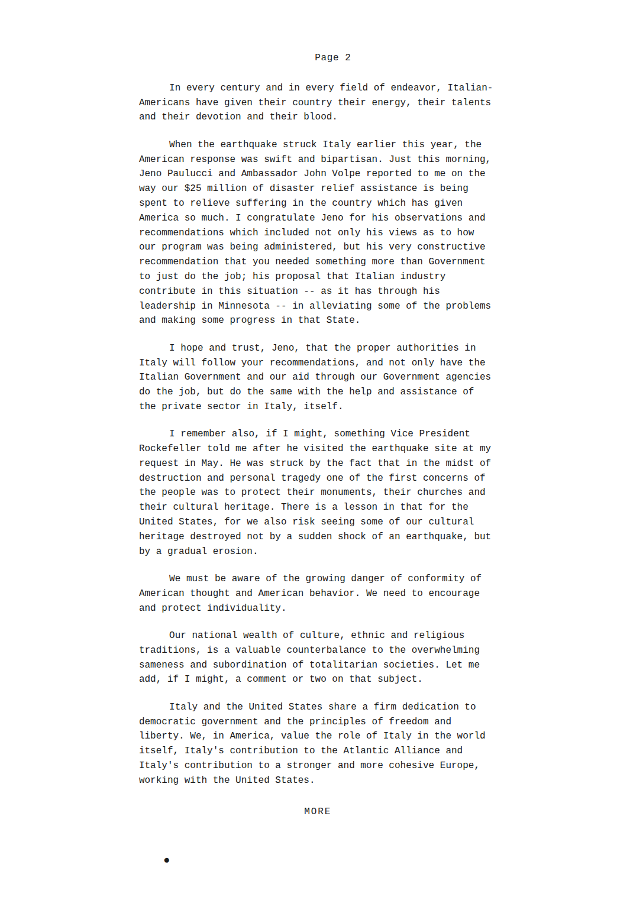Page 2
In every century and in every field of endeavor, Italian-Americans have given their country their energy, their talents and their devotion and their blood.
When the earthquake struck Italy earlier this year, the American response was swift and bipartisan. Just this morning, Jeno Paulucci and Ambassador John Volpe reported to me on the way our $25 million of disaster relief assistance is being spent to relieve suffering in the country which has given America so much. I congratulate Jeno for his observations and recommendations which included not only his views as to how our program was being administered, but his very constructive recommendation that you needed something more than Government to just do the job; his proposal that Italian industry contribute in this situation -- as it has through his leadership in Minnesota -- in alleviating some of the problems and making some progress in that State.
I hope and trust, Jeno, that the proper authorities in Italy will follow your recommendations, and not only have the Italian Government and our aid through our Government agencies do the job, but do the same with the help and assistance of the private sector in Italy, itself.
I remember also, if I might, something Vice President Rockefeller told me after he visited the earthquake site at my request in May. He was struck by the fact that in the midst of destruction and personal tragedy one of the first concerns of the people was to protect their monuments, their churches and their cultural heritage. There is a lesson in that for the United States, for we also risk seeing some of our cultural heritage destroyed not by a sudden shock of an earthquake, but by a gradual erosion.
We must be aware of the growing danger of conformity of American thought and American behavior. We need to encourage and protect individuality.
Our national wealth of culture, ethnic and religious traditions, is a valuable counterbalance to the overwhelming sameness and subordination of totalitarian societies. Let me add, if I might, a comment or two on that subject.
Italy and the United States share a firm dedication to democratic government and the principles of freedom and liberty. We, in America, value the role of Italy in the world itself, Italy's contribution to the Atlantic Alliance and Italy's contribution to a stronger and more cohesive Europe, working with the United States.
MORE
●